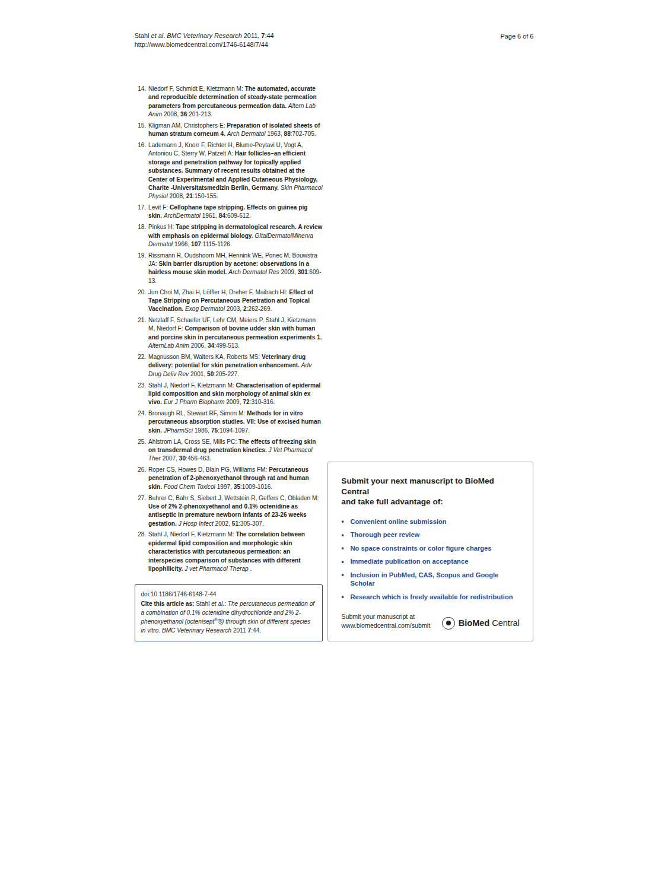Stahl et al. BMC Veterinary Research 2011, 7:44
http://www.biomedcentral.com/1746-6148/7/44
Page 6 of 6
14. Niedorf F, Schmidt E, Kietzmann M: The automated, accurate and reproducible determination of steady-state permeation parameters from percutaneous permeation data. Altern Lab Anim 2008, 36:201-213.
15. Kligman AM, Christophers E: Preparation of isolated sheets of human stratum corneum 4. Arch Dermatol 1963, 88:702-705.
16. Lademann J, Knorr F, Richter H, Blume-Peytavi U, Vogt A, Antoniou C, Sterry W, Patzelt A: Hair follicles–an efficient storage and penetration pathway for topically applied substances. Summary of recent results obtained at the Center of Experimental and Applied Cutaneous Physiology, Charite -Universitatsmedizin Berlin, Germany. Skin Pharmacol Physiol 2008, 21:150-155.
17. Levit F: Cellophane tape stripping. Effects on guinea pig skin. ArchDermatol 1961, 84:609-612.
18. Pinkus H: Tape stripping in dermatological research. A review with emphasis on epidermal biology. GItalDermatolMinerva Dermatol 1966, 107:1115-1126.
19. Rissmann R, Oudshoorn MH, Hennink WE, Ponec M, Bouwstra JA: Skin barrier disruption by acetone: observations in a hairless mouse skin model. Arch Dermatol Res 2009, 301:609-13.
20. Jun Choi M, Zhai H, Löffler H, Dreher F, Maibach HI: Effect of Tape Stripping on Percutaneous Penetration and Topical Vaccination. Exog Dermatol 2003, 2:262-269.
21. Netzlaff F, Schaefer UF, Lehr CM, Meiers P, Stahl J, Kietzmann M, Niedorf F: Comparison of bovine udder skin with human and porcine skin in percutaneous permeation experiments 1. AlternLab Anim 2006, 34:499-513.
22. Magnusson BM, Walters KA, Roberts MS: Veterinary drug delivery: potential for skin penetration enhancement. Adv Drug Deliv Rev 2001, 50:205-227.
23. Stahl J, Niedorf F, Kietzmann M: Characterisation of epidermal lipid composition and skin morphology of animal skin ex vivo. Eur J Pharm Biopharm 2009, 72:310-316.
24. Bronaugh RL, Stewart RF, Simon M: Methods for in vitro percutaneous absorption studies. VII: Use of excised human skin. JPharmSci 1986, 75:1094-1097.
25. Ahlstrom LA, Cross SE, Mills PC: The effects of freezing skin on transdermal drug penetration kinetics. J Vet Pharmacol Ther 2007, 30:456-463.
26. Roper CS, Howes D, Blain PG, Williams FM: Percutaneous penetration of 2-phenoxyethanol through rat and human skin. Food Chem Toxicol 1997, 35:1009-1016.
27. Buhrer C, Bahr S, Siebert J, Wettstein R, Geffers C, Obladen M: Use of 2% 2-phenoxyethanol and 0.1% octenidine as antiseptic in premature newborn infants of 23-26 weeks gestation. J Hosp Infect 2002, 51:305-307.
28. Stahl J, Niedorf F, Kietzmann M: The correlation between epidermal lipid composition and morphologic skin characteristics with percutaneous permeation: an interspecies comparison of substances with different lipophilicity. J vet Pharmacol Therap .
doi:10.1186/1746-6148-7-44
Cite this article as: Stahl et al.: The percutaneous permeation of a combination of 0.1% octenidine dihydrochloride and 2% 2-phenoxyethanol (octenisept®®) through skin of different species in vitro. BMC Veterinary Research 2011 7:44.
Submit your next manuscript to BioMed Central
and take full advantage of:
Convenient online submission
Thorough peer review
No space constraints or color figure charges
Immediate publication on acceptance
Inclusion in PubMed, CAS, Scopus and Google Scholar
Research which is freely available for redistribution
Submit your manuscript at
www.biomedcentral.com/submit
Bio Med Central